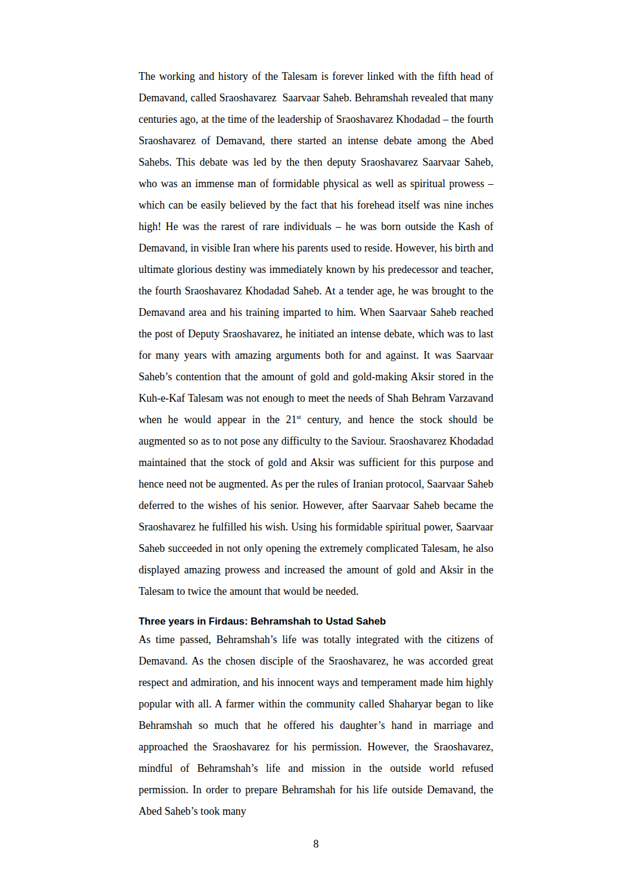The working and history of the Talesam is forever linked with the fifth head of Demavand, called Sraoshavarez Saarvaar Saheb. Behramshah revealed that many centuries ago, at the time of the leadership of Sraoshavarez Khodadad – the fourth Sraoshavarez of Demavand, there started an intense debate among the Abed Sahebs. This debate was led by the then deputy Sraoshavarez Saarvaar Saheb, who was an immense man of formidable physical as well as spiritual prowess – which can be easily believed by the fact that his forehead itself was nine inches high! He was the rarest of rare individuals – he was born outside the Kash of Demavand, in visible Iran where his parents used to reside. However, his birth and ultimate glorious destiny was immediately known by his predecessor and teacher, the fourth Sraoshavarez Khodadad Saheb. At a tender age, he was brought to the Demavand area and his training imparted to him. When Saarvaar Saheb reached the post of Deputy Sraoshavarez, he initiated an intense debate, which was to last for many years with amazing arguments both for and against. It was Saarvaar Saheb’s contention that the amount of gold and gold-making Aksir stored in the Kuh-e-Kaf Talesam was not enough to meet the needs of Shah Behram Varzavand when he would appear in the 21st century, and hence the stock should be augmented so as to not pose any difficulty to the Saviour. Sraoshavarez Khodadad maintained that the stock of gold and Aksir was sufficient for this purpose and hence need not be augmented. As per the rules of Iranian protocol, Saarvaar Saheb deferred to the wishes of his senior. However, after Saarvaar Saheb became the Sraoshavarez he fulfilled his wish. Using his formidable spiritual power, Saarvaar Saheb succeeded in not only opening the extremely complicated Talesam, he also displayed amazing prowess and increased the amount of gold and Aksir in the Talesam to twice the amount that would be needed.
Three years in Firdaus: Behramshah to Ustad Saheb
As time passed, Behramshah’s life was totally integrated with the citizens of Demavand. As the chosen disciple of the Sraoshavarez, he was accorded great respect and admiration, and his innocent ways and temperament made him highly popular with all. A farmer within the community called Shaharyar began to like Behramshah so much that he offered his daughter’s hand in marriage and approached the Sraoshavarez for his permission. However, the Sraoshavarez, mindful of Behramshah’s life and mission in the outside world refused permission. In order to prepare Behramshah for his life outside Demavand, the Abed Saheb’s took many
8